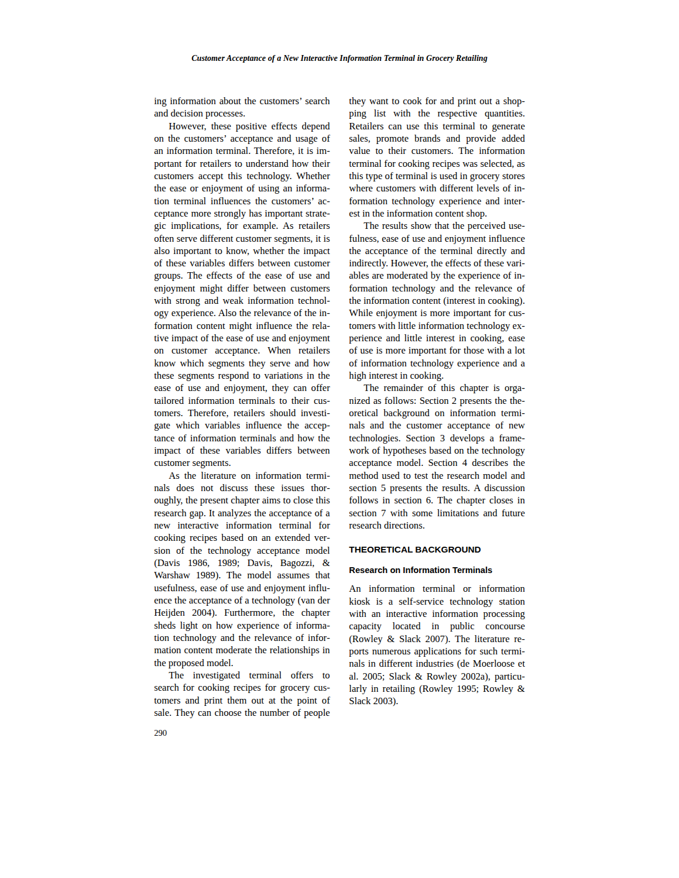Customer Acceptance of a New Interactive Information Terminal in Grocery Retailing
ing information about the customers’ search and decision processes.
However, these positive effects depend on the customers’ acceptance and usage of an information terminal. Therefore, it is important for retailers to understand how their customers accept this technology. Whether the ease or enjoyment of using an information terminal influences the customers’ acceptance more strongly has important strategic implications, for example. As retailers often serve different customer segments, it is also important to know, whether the impact of these variables differs between customer groups. The effects of the ease of use and enjoyment might differ between customers with strong and weak information technology experience. Also the relevance of the information content might influence the relative impact of the ease of use and enjoyment on customer acceptance. When retailers know which segments they serve and how these segments respond to variations in the ease of use and enjoyment, they can offer tailored information terminals to their customers. Therefore, retailers should investigate which variables influence the acceptance of information terminals and how the impact of these variables differs between customer segments.
As the literature on information terminals does not discuss these issues thoroughly, the present chapter aims to close this research gap. It analyzes the acceptance of a new interactive information terminal for cooking recipes based on an extended version of the technology acceptance model (Davis 1986, 1989; Davis, Bagozzi, & Warshaw 1989). The model assumes that usefulness, ease of use and enjoyment influence the acceptance of a technology (van der Heijden 2004). Furthermore, the chapter sheds light on how experience of information technology and the relevance of information content moderate the relationships in the proposed model.
The investigated terminal offers to search for cooking recipes for grocery customers and print them out at the point of sale. They can choose the number of people they want to cook for and print out a shopping list with the respective quantities. Retailers can use this terminal to generate sales, promote brands and provide added value to their customers. The information terminal for cooking recipes was selected, as this type of terminal is used in grocery stores where customers with different levels of information technology experience and interest in the information content shop.
The results show that the perceived usefulness, ease of use and enjoyment influence the acceptance of the terminal directly and indirectly. However, the effects of these variables are moderated by the experience of information technology and the relevance of the information content (interest in cooking). While enjoyment is more important for customers with little information technology experience and little interest in cooking, ease of use is more important for those with a lot of information technology experience and a high interest in cooking.
The remainder of this chapter is organized as follows: Section 2 presents the theoretical background on information terminals and the customer acceptance of new technologies. Section 3 develops a framework of hypotheses based on the technology acceptance model. Section 4 describes the method used to test the research model and section 5 presents the results. A discussion follows in section 6. The chapter closes in section 7 with some limitations and future research directions.
THEORETICAL BACKGROUND
Research on Information Terminals
An information terminal or information kiosk is a self-service technology station with an interactive information processing capacity located in public concourse (Rowley & Slack 2007). The literature reports numerous applications for such terminals in different industries (de Moerloose et al. 2005; Slack & Rowley 2002a), particularly in retailing (Rowley 1995; Rowley & Slack 2003).
290